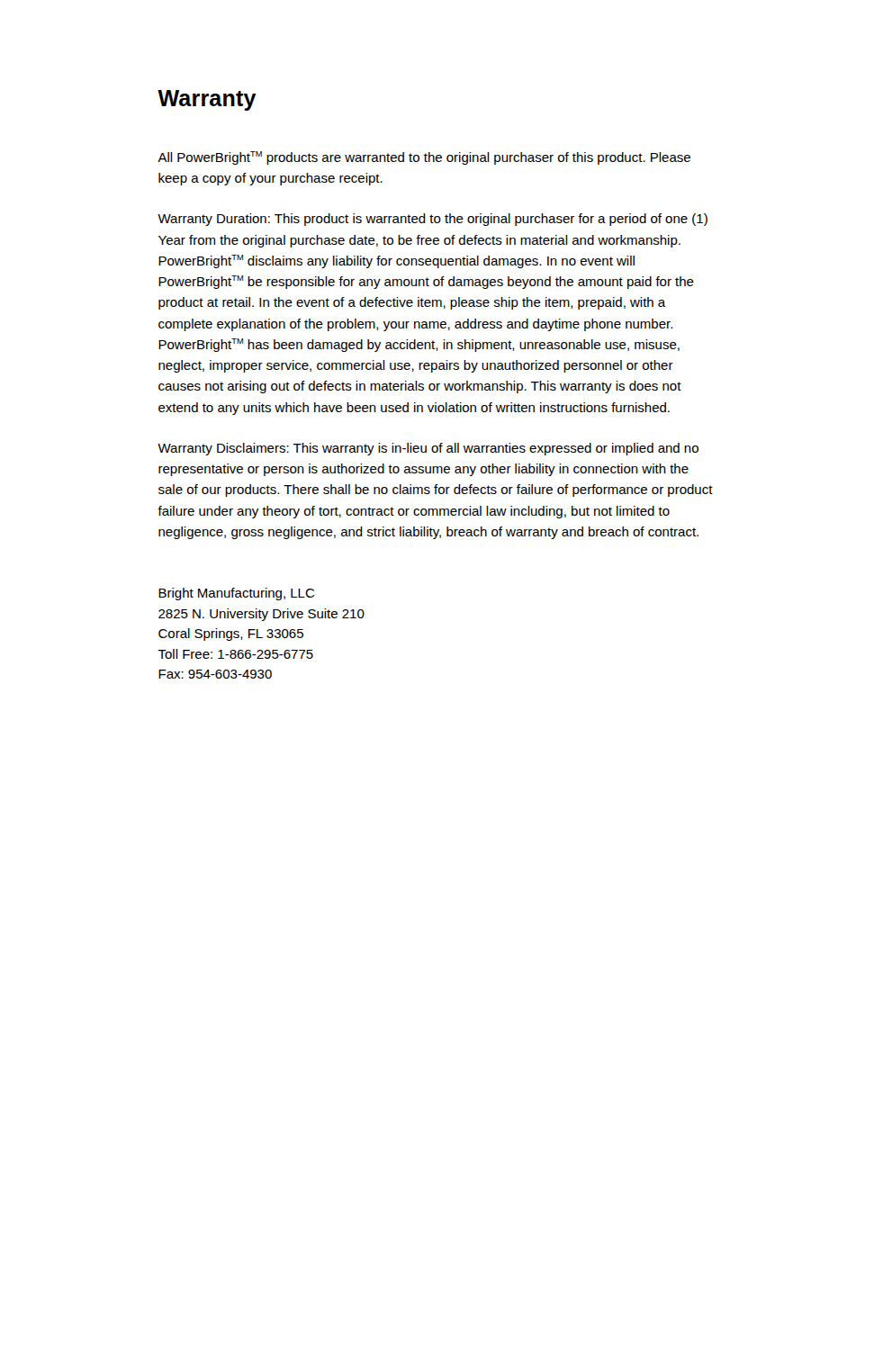Warranty
All PowerBrightTM products are warranted to the original purchaser of this product. Please keep a copy of your purchase receipt.
Warranty Duration: This product is warranted to the original purchaser for a period of one (1) Year from the original purchase date, to be free of defects in material and workmanship. PowerBrightTM disclaims any liability for consequential damages. In no event will PowerBrightTM be responsible for any amount of damages beyond the amount paid for the product at retail. In the event of a defective item, please ship the item, prepaid, with a complete explanation of the problem, your name, address and daytime phone number. PowerBrightTM has been damaged by accident, in shipment, unreasonable use, misuse, neglect, improper service, commercial use, repairs by unauthorized personnel or other causes not arising out of defects in materials or workmanship. This warranty is does not extend to any units which have been used in violation of written instructions furnished.
Warranty Disclaimers: This warranty is in-lieu of all warranties expressed or implied and no representative or person is authorized to assume any other liability in connection with the sale of our products. There shall be no claims for defects or failure of performance or product failure under any theory of tort, contract or commercial law including, but not limited to negligence, gross negligence, and strict liability, breach of warranty and breach of contract.
Bright Manufacturing, LLC
2825 N. University Drive Suite 210
Coral Springs, FL 33065
Toll Free: 1-866-295-6775
Fax: 954-603-4930